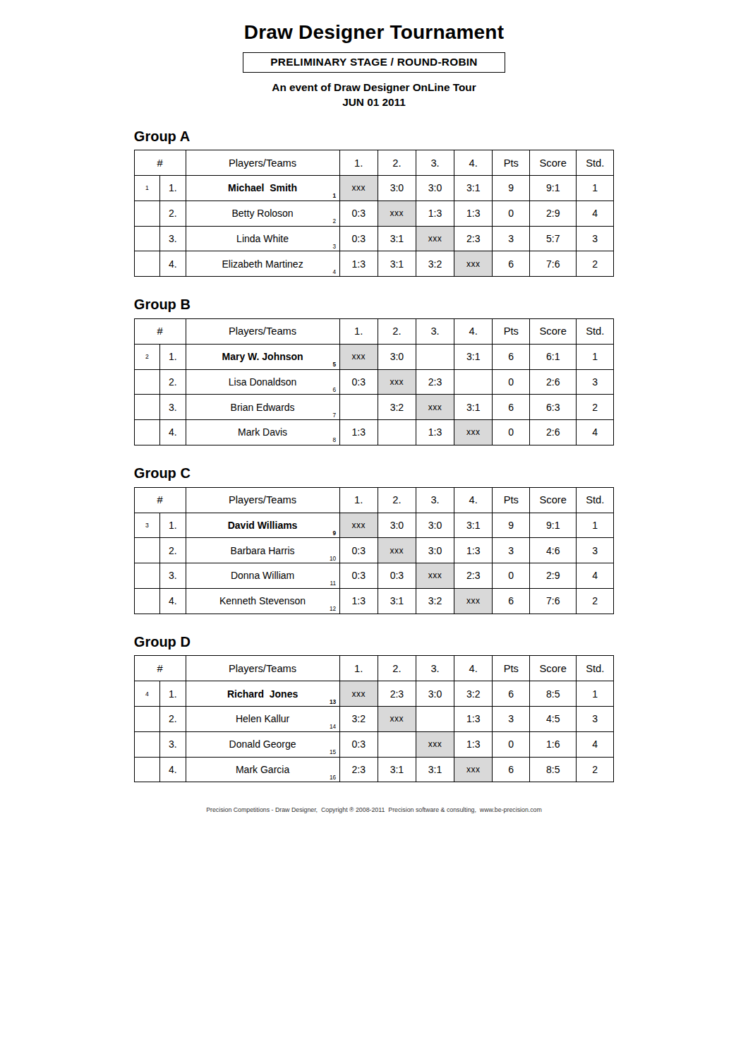Draw Designer Tournament
PRELIMINARY STAGE / ROUND-ROBIN
An event of Draw Designer OnLine Tour
JUN 01 2011
Group A
| # | Players/Teams | 1. | 2. | 3. | 4. | Pts | Score | Std. |
| --- | --- | --- | --- | --- | --- | --- | --- | --- |
| 1 | 1. | Michael Smith 1 | xxx | 3:0 | 3:0 | 3:1 | 9 | 9:1 | 1 |
| | 2. | Betty Roloson 2 | 0:3 | xxx | 1:3 | 1:3 | 0 | 2:9 | 4 |
| | 3. | Linda White 3 | 0:3 | 3:1 | xxx | 2:3 | 3 | 5:7 | 3 |
| | 4. | Elizabeth Martinez 4 | 1:3 | 3:1 | 3:2 | xxx | 6 | 7:6 | 2 |
Group B
| # | Players/Teams | 1. | 2. | 3. | 4. | Pts | Score | Std. |
| --- | --- | --- | --- | --- | --- | --- | --- | --- |
| 2 | 1. | Mary W. Johnson 5 | xxx | 3:0 | | 3:1 | 6 | 6:1 | 1 |
| | 2. | Lisa Donaldson 6 | 0:3 | xxx | 2:3 | | 0 | 2:6 | 3 |
| | 3. | Brian Edwards 7 | | 3:2 | xxx | 3:1 | 6 | 6:3 | 2 |
| | 4. | Mark Davis 8 | 1:3 | | 1:3 | xxx | 0 | 2:6 | 4 |
Group C
| # | Players/Teams | 1. | 2. | 3. | 4. | Pts | Score | Std. |
| --- | --- | --- | --- | --- | --- | --- | --- | --- |
| 3 | 1. | David Williams 9 | xxx | 3:0 | 3:0 | 3:1 | 9 | 9:1 | 1 |
| | 2. | Barbara Harris 10 | 0:3 | xxx | 3:0 | 1:3 | 3 | 4:6 | 3 |
| | 3. | Donna William 11 | 0:3 | 0:3 | xxx | 2:3 | 0 | 2:9 | 4 |
| | 4. | Kenneth Stevenson 12 | 1:3 | 3:1 | 3:2 | xxx | 6 | 7:6 | 2 |
Group D
| # | Players/Teams | 1. | 2. | 3. | 4. | Pts | Score | Std. |
| --- | --- | --- | --- | --- | --- | --- | --- | --- |
| 4 | 1. | Richard Jones 13 | xxx | 2:3 | 3:0 | 3:2 | 6 | 8:5 | 1 |
| | 2. | Helen Kallur 14 | 3:2 | xxx | | 1:3 | 3 | 4:5 | 3 |
| | 3. | Donald George 15 | 0:3 | | xxx | 1:3 | 0 | 1:6 | 4 |
| | 4. | Mark Garcia 16 | 2:3 | 3:1 | 3:1 | xxx | 6 | 8:5 | 2 |
Precision Competitions - Draw Designer, Copyright ® 2008-2011 Precision software & consulting, www.be-precision.com